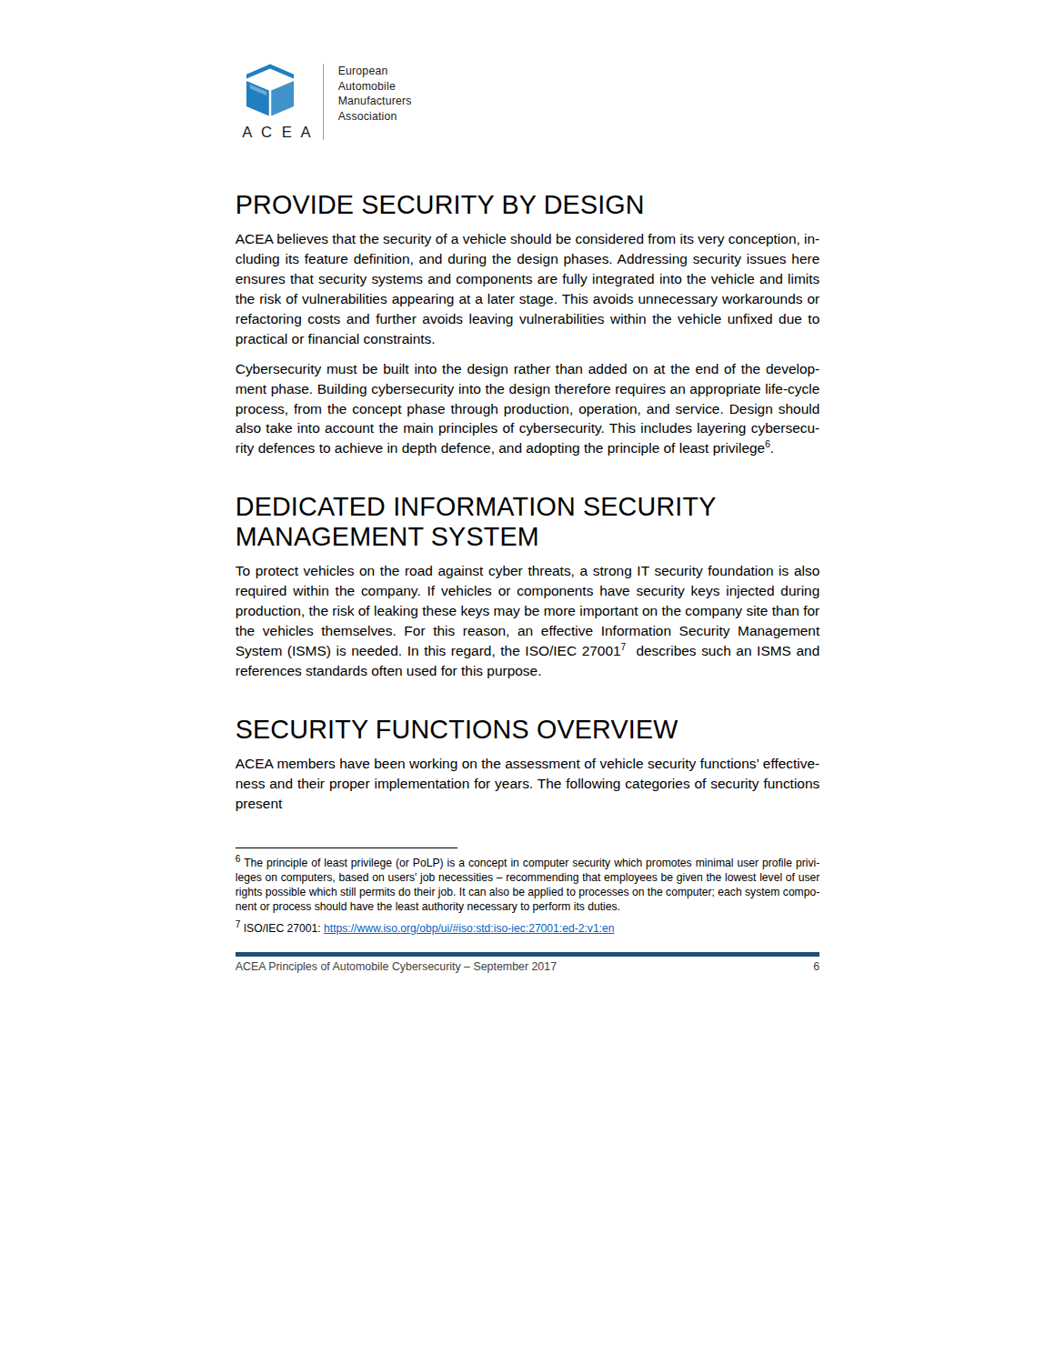A C E A
European
Automobile
Manufacturers
Association
PROVIDE SECURITY BY DESIGN
ACEA believes that the security of a vehicle should be considered from its very conception, including its feature definition, and during the design phases. Addressing security issues here ensures that security systems and components are fully integrated into the vehicle and limits the risk of vulnerabilities appearing at a later stage. This avoids unnecessary workarounds or refactoring costs and further avoids leaving vulnerabilities within the vehicle unfixed due to practical or financial constraints.
Cybersecurity must be built into the design rather than added on at the end of the development phase. Building cybersecurity into the design therefore requires an appropriate life-cycle process, from the concept phase through production, operation, and service. Design should also take into account the main principles of cybersecurity. This includes layering cybersecurity defences to achieve in depth defence, and adopting the principle of least privilege6.
DEDICATED INFORMATION SECURITY
MANAGEMENT SYSTEM
To protect vehicles on the road against cyber threats, a strong IT security foundation is also required within the company. If vehicles or components have security keys injected during production, the risk of leaking these keys may be more important on the company site than for the vehicles themselves. For this reason, an effective Information Security Management System (ISMS) is needed. In this regard, the ISO/IEC 270017 describes such an ISMS and references standards often used for this purpose.
SECURITY FUNCTIONS OVERVIEW
ACEA members have been working on the assessment of vehicle security functions’ effectiveness and their proper implementation for years. The following categories of security functions present
6 The principle of least privilege (or PoLP) is a concept in computer security which promotes minimal user profile privileges on computers, based on users' job necessities – recommending that employees be given the lowest level of user rights possible which still permits do their job. It can also be applied to processes on the computer; each system component or process should have the least authority necessary to perform its duties.
7 ISO/IEC 27001: https://www.iso.org/obp/ui/#iso:std:iso-iec:27001:ed-2:v1:en
ACEA Principles of Automobile Cybersecurity – September 2017 6